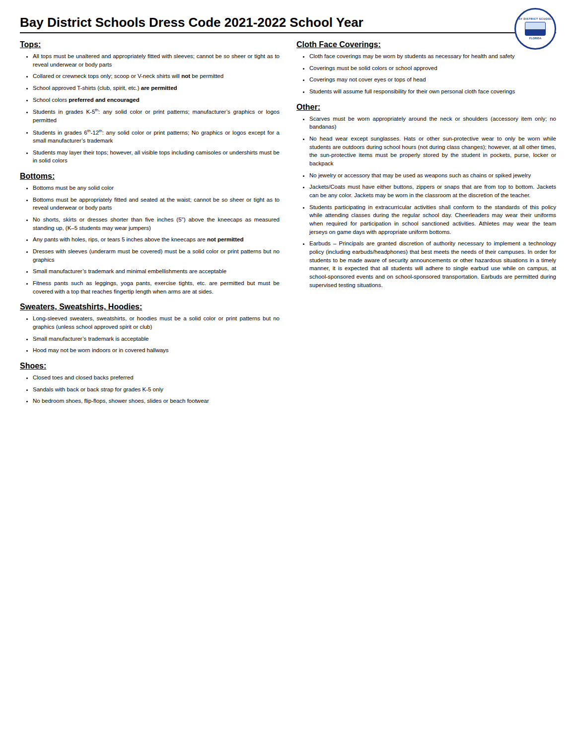Bay District Schools Dress Code 2021-2022 School Year BAY DISTRICT SCHOOLS FLORIDA
Tops:
All tops must be unaltered and appropriately fitted with sleeves; cannot be so sheer or tight as to reveal underwear or body parts
Collared or crewneck tops only; scoop or V-neck shirts will not be permitted
School approved T-shirts (club, spirit, etc.) are permitted
School colors preferred and encouraged
Students in grades K-5th: any solid color or print patterns; manufacturer’s graphics or logos permitted
Students in grades 6th-12th: any solid color or print patterns; No graphics or logos except for a small manufacturer’s trademark
Students may layer their tops; however, all visible tops including camisoles or undershirts must be in solid colors
Bottoms:
Bottoms must be any solid color
Bottoms must be appropriately fitted and seated at the waist; cannot be so sheer or tight as to reveal underwear or body parts
No shorts, skirts or dresses shorter than five inches (5") above the kneecaps as measured standing up, (K–5 students may wear jumpers)
Any pants with holes, rips, or tears 5 inches above the kneecaps are not permitted
Dresses with sleeves (underarm must be covered) must be a solid color or print patterns but no graphics
Small manufacturer’s trademark and minimal embellishments are acceptable
Fitness pants such as leggings, yoga pants, exercise tights, etc. are permitted but must be covered with a top that reaches fingertip length when arms are at sides.
Sweaters, Sweatshirts, Hoodies:
Long-sleeved sweaters, sweatshirts, or hoodies must be a solid color or print patterns but no graphics (unless school approved spirit or club)
Small manufacturer’s trademark is acceptable
Hood may not be worn indoors or in covered hallways
Shoes:
Closed toes and closed backs preferred
Sandals with back or back strap for grades K-5 only
No bedroom shoes, flip-flops, shower shoes, slides or beach footwear
Cloth Face Coverings:
Cloth face coverings may be worn by students as necessary for health and safety
Coverings must be solid colors or school approved
Coverings may not cover eyes or tops of head
Students will assume full responsibility for their own personal cloth face coverings
Other:
Scarves must be worn appropriately around the neck or shoulders (accessory item only; no bandanas)
No head wear except sunglasses. Hats or other sun-protective wear to only be worn while students are outdoors during school hours (not during class changes); however, at all other times, the sun-protective items must be properly stored by the student in pockets, purse, locker or backpack
No jewelry or accessory that may be used as weapons such as chains or spiked jewelry
Jackets/Coats must have either buttons, zippers or snaps that are from top to bottom. Jackets can be any color. Jackets may be worn in the classroom at the discretion of the teacher.
Students participating in extracurricular activities shall conform to the standards of this policy while attending classes during the regular school day. Cheerleaders may wear their uniforms when required for participation in school sanctioned activities. Athletes may wear the team jerseys on game days with appropriate uniform bottoms.
Earbuds – Principals are granted discretion of authority necessary to implement a technology policy (including earbuds/headphones) that best meets the needs of their campuses. In order for students to be made aware of security announcements or other hazardous situations in a timely manner, it is expected that all students will adhere to single earbud use while on campus, at school-sponsored events and on school-sponsored transportation. Earbuds are permitted during supervised testing situations.